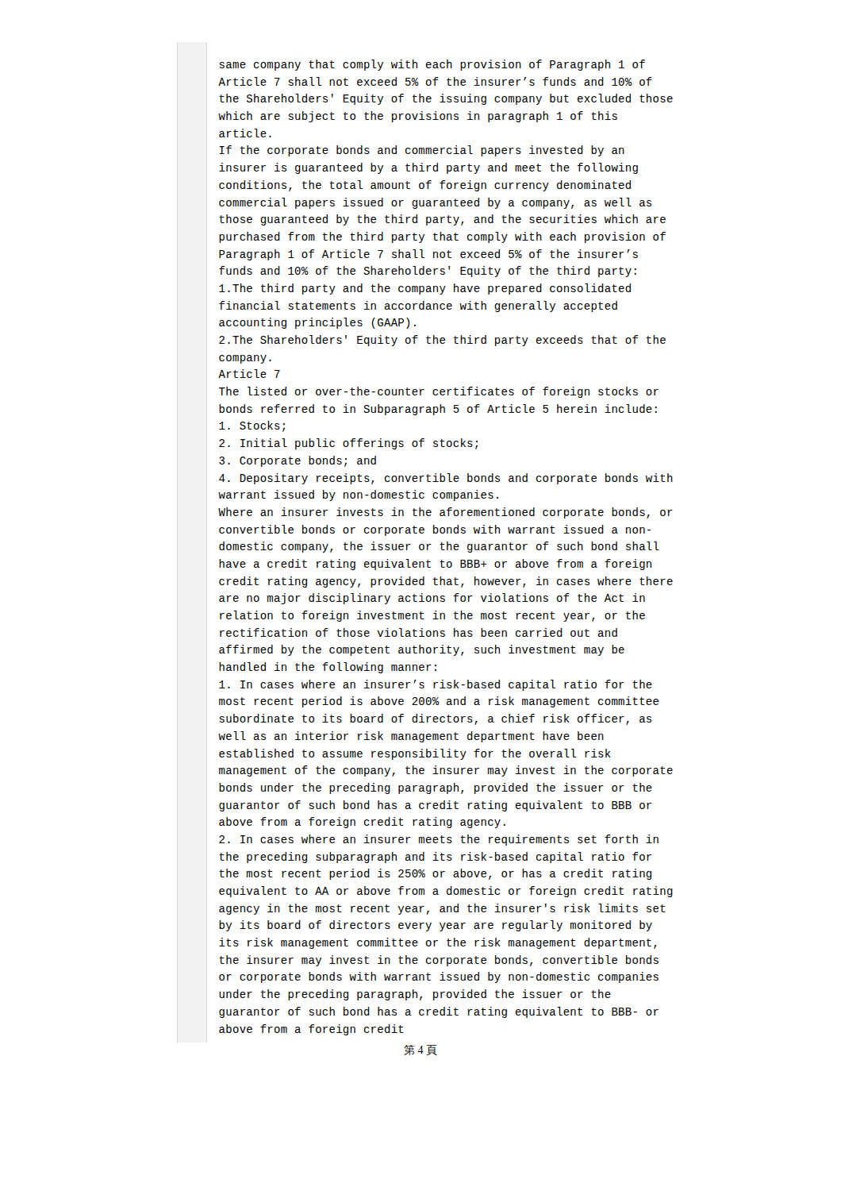same company that comply with each provision of Paragraph 1 of Article 7 shall not exceed 5% of the insurer’s funds and 10% of the Shareholders' Equity of the issuing company but excluded those which are subject to the provisions in paragraph 1 of this article.
If the corporate bonds and commercial papers invested by an insurer is guaranteed by a third party and meet the following conditions, the total amount of foreign currency denominated commercial papers issued or guaranteed by a company, as well as those guaranteed by the third party, and the securities which are purchased from the third party that comply with each provision of Paragraph 1 of Article 7 shall not exceed 5% of the insurer’s funds and 10% of the Shareholders' Equity of the third party:
1.The third party and the company have prepared consolidated financial statements in accordance with generally accepted accounting principles (GAAP).
2.The Shareholders' Equity of the third party exceeds that of the company.
Article 7
The listed or over-the-counter certificates of foreign stocks or bonds referred to in Subparagraph 5 of Article 5 herein include:
1. Stocks;
2. Initial public offerings of stocks;
3. Corporate bonds; and
4. Depositary receipts, convertible bonds and corporate bonds with warrant issued by non-domestic companies.
Where an insurer invests in the aforementioned corporate bonds, or convertible bonds or corporate bonds with warrant issued a non-domestic company, the issuer or the guarantor of such bond shall have a credit rating equivalent to BBB+ or above from a foreign credit rating agency, provided that, however, in cases where there are no major disciplinary actions for violations of the Act in relation to foreign investment in the most recent year, or the rectification of those violations has been carried out and affirmed by the competent authority, such investment may be handled in the following manner:
1. In cases where an insurer’s risk-based capital ratio for the most recent period is above 200% and a risk management committee subordinate to its board of directors, a chief risk officer, as well as an interior risk management department have been established to assume responsibility for the overall risk management of the company, the insurer may invest in the corporate bonds under the preceding paragraph, provided the issuer or the guarantor of such bond has a credit rating equivalent to BBB or above from a foreign credit rating agency.
2. In cases where an insurer meets the requirements set forth in the preceding subparagraph and its risk-based capital ratio for the most recent period is 250% or above, or has a credit rating equivalent to AA or above from a domestic or foreign credit rating agency in the most recent year, and the insurer's risk limits set by its board of directors every year are regularly monitored by its risk management committee or the risk management department, the insurer may invest in the corporate bonds, convertible bonds or corporate bonds with warrant issued by non-domestic companies under the preceding paragraph, provided the issuer or the guarantor of such bond has a credit rating equivalent to BBB- or above from a foreign credit
第 4 頁